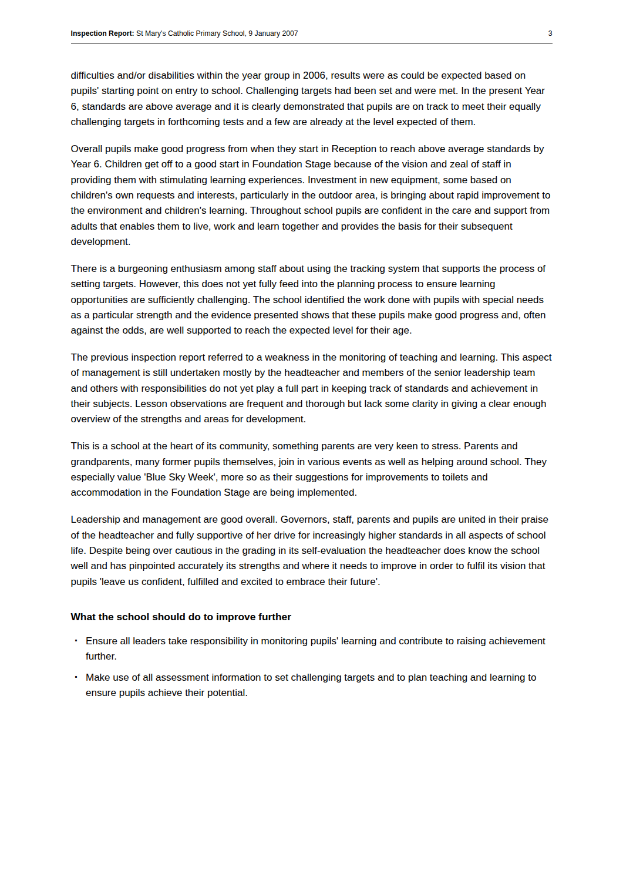Inspection Report: St Mary's Catholic Primary School, 9 January 2007
3
difficulties and/or disabilities within the year group in 2006, results were as could be expected based on pupils' starting point on entry to school. Challenging targets had been set and were met. In the present Year 6, standards are above average and it is clearly demonstrated that pupils are on track to meet their equally challenging targets in forthcoming tests and a few are already at the level expected of them.
Overall pupils make good progress from when they start in Reception to reach above average standards by Year 6. Children get off to a good start in Foundation Stage because of the vision and zeal of staff in providing them with stimulating learning experiences. Investment in new equipment, some based on children's own requests and interests, particularly in the outdoor area, is bringing about rapid improvement to the environment and children's learning. Throughout school pupils are confident in the care and support from adults that enables them to live, work and learn together and provides the basis for their subsequent development.
There is a burgeoning enthusiasm among staff about using the tracking system that supports the process of setting targets. However, this does not yet fully feed into the planning process to ensure learning opportunities are sufficiently challenging. The school identified the work done with pupils with special needs as a particular strength and the evidence presented shows that these pupils make good progress and, often against the odds, are well supported to reach the expected level for their age.
The previous inspection report referred to a weakness in the monitoring of teaching and learning. This aspect of management is still undertaken mostly by the headteacher and members of the senior leadership team and others with responsibilities do not yet play a full part in keeping track of standards and achievement in their subjects. Lesson observations are frequent and thorough but lack some clarity in giving a clear enough overview of the strengths and areas for development.
This is a school at the heart of its community, something parents are very keen to stress. Parents and grandparents, many former pupils themselves, join in various events as well as helping around school. They especially value 'Blue Sky Week', more so as their suggestions for improvements to toilets and accommodation in the Foundation Stage are being implemented.
Leadership and management are good overall. Governors, staff, parents and pupils are united in their praise of the headteacher and fully supportive of her drive for increasingly higher standards in all aspects of school life. Despite being over cautious in the grading in its self-evaluation the headteacher does know the school well and has pinpointed accurately its strengths and where it needs to improve in order to fulfil its vision that pupils 'leave us confident, fulfilled and excited to embrace their future'.
What the school should do to improve further
Ensure all leaders take responsibility in monitoring pupils' learning and contribute to raising achievement further.
Make use of all assessment information to set challenging targets and to plan teaching and learning to ensure pupils achieve their potential.